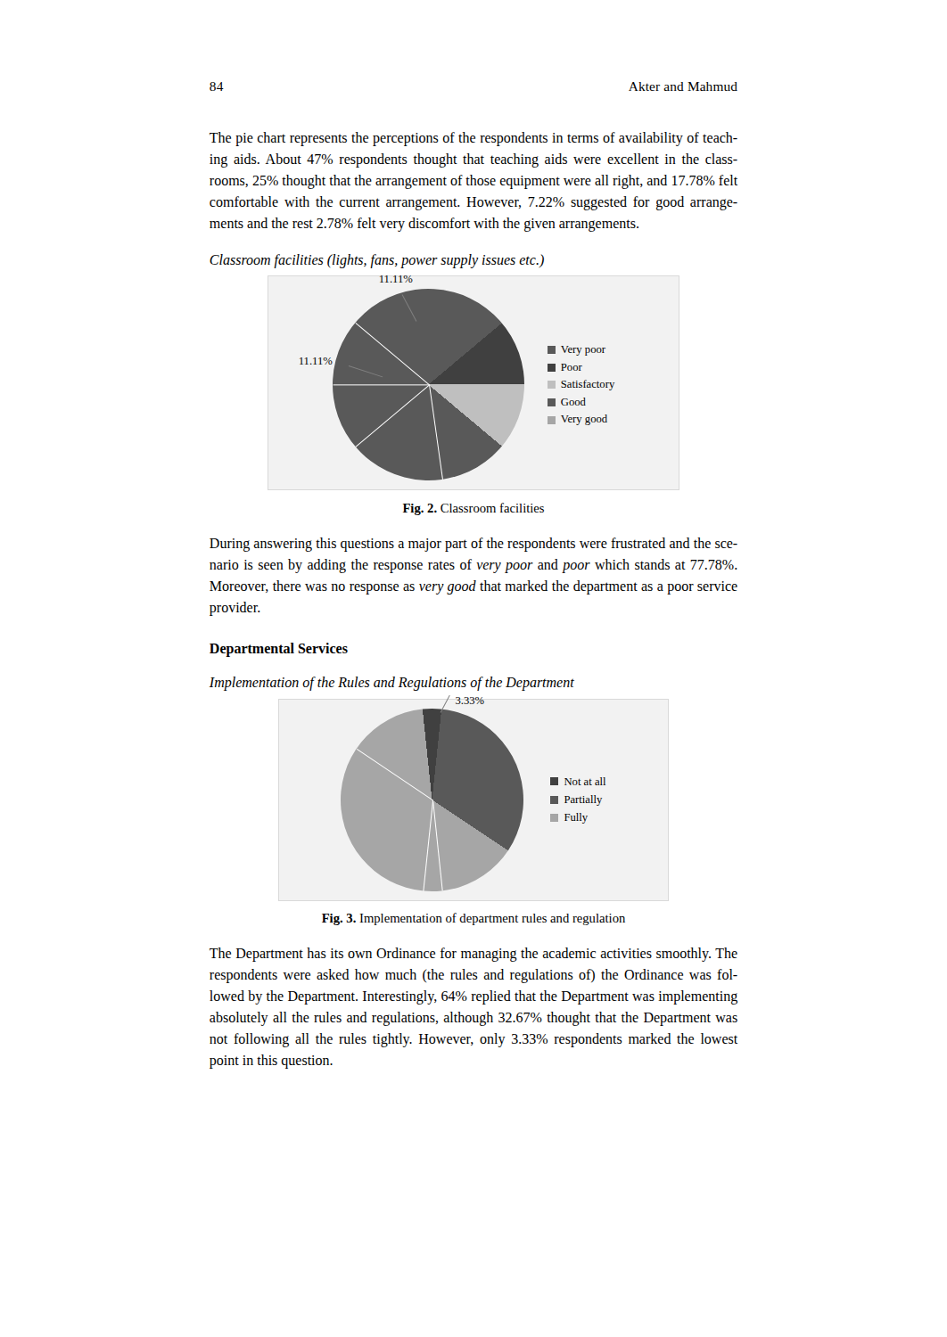84 Akter and Mahmud
The pie chart represents the perceptions of the respondents in terms of availability of teaching aids. About 47% respondents thought that teaching aids were excellent in the classrooms, 25% thought that the arrangement of those equipment were all right, and 17.78% felt comfortable with the current arrangement. However, 7.22% suggested for good arrangements and the rest 2.78% felt very discomfort with the given arrangements.
Classroom facilities (lights, fans, power supply issues etc.)
11.11%
11.11%
16.11%
61.67%
Very poor
Poor
Satisfactory
Good
Very good
Fig. 2. Classroom facilities
During answering this questions a major part of the respondents were frustrated and the scenario is seen by adding the response rates of very poor and poor which stands at 77.78%. Moreover, there was no response as very good that marked the department as a poor service provider.
Departmental Services
Implementation of the Rules and Regulations of the Department
3.33%
32.67%
64%
Not at all
Partially
Fully
Fig. 3. Implementation of department rules and regulation
The Department has its own Ordinance for managing the academic activities smoothly. The respondents were asked how much (the rules and regulations of) the Ordinance was followed by the Department. Interestingly, 64% replied that the Department was implementing absolutely all the rules and regulations, although 32.67% thought that the Department was not following all the rules tightly. However, only 3.33% respondents marked the lowest point in this question.